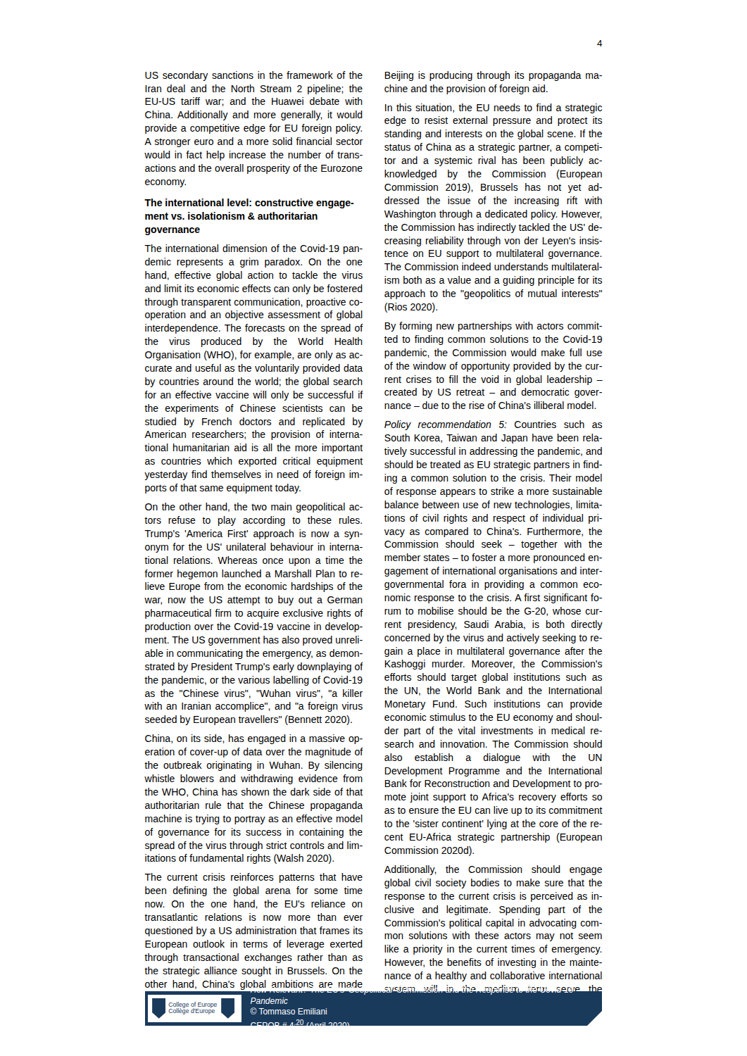4
US secondary sanctions in the framework of the Iran deal and the North Stream 2 pipeline; the EU-US tariff war; and the Huawei debate with China. Additionally and more generally, it would provide a competitive edge for EU foreign policy. A stronger euro and a more solid financial sector would in fact help increase the number of transactions and the overall prosperity of the Eurozone economy.
The international level: constructive engagement vs. isolationism & authoritarian governance
The international dimension of the Covid-19 pandemic represents a grim paradox. On the one hand, effective global action to tackle the virus and limit its economic effects can only be fostered through transparent communication, proactive co-operation and an objective assessment of global interdependence. The forecasts on the spread of the virus produced by the World Health Organisation (WHO), for example, are only as accurate and useful as the voluntarily provided data by countries around the world; the global search for an effective vaccine will only be successful if the experiments of Chinese scientists can be studied by French doctors and replicated by American researchers; the provision of international humanitarian aid is all the more important as countries which exported critical equipment yesterday find themselves in need of foreign imports of that same equipment today.
On the other hand, the two main geopolitical actors refuse to play according to these rules. Trump's 'America First' approach is now a synonym for the US' unilateral behaviour in international relations. Whereas once upon a time the former hegemon launched a Marshall Plan to relieve Europe from the economic hardships of the war, now the US attempt to buy out a German pharmaceutical firm to acquire exclusive rights of production over the Covid-19 vaccine in development. The US government has also proved unreliable in communicating the emergency, as demonstrated by President Trump's early downplaying of the pandemic, or the various labelling of Covid-19 as the "Chinese virus", "Wuhan virus", "a killer with an Iranian accomplice", and "a foreign virus seeded by European travellers" (Bennett 2020).
China, on its side, has engaged in a massive operation of cover-up of data over the magnitude of the outbreak originating in Wuhan. By silencing whistle blowers and withdrawing evidence from the WHO, China has shown the dark side of that authoritarian rule that the Chinese propaganda machine is trying to portray as an effective model of governance for its success in containing the spread of the virus through strict controls and limitations of fundamental rights (Walsh 2020).
The current crisis reinforces patterns that have been defining the global arena for some time now. On the one hand, the EU's reliance on transatlantic relations is now more than ever questioned by a US administration that frames its European outlook in terms of leverage exerted through transactional exchanges rather than as the strategic alliance sought in Brussels. On the other hand, China's global ambitions are made assertively explicit by the public diplomacy efforts Beijing is producing through its propaganda machine and the provision of foreign aid.
In this situation, the EU needs to find a strategic edge to resist external pressure and protect its standing and interests on the global scene. If the status of China as a strategic partner, a competitor and a systemic rival has been publicly acknowledged by the Commission (European Commission 2019), Brussels has not yet addressed the issue of the increasing rift with Washington through a dedicated policy. However, the Commission has indirectly tackled the US' decreasing reliability through von der Leyen's insistence on EU support to multilateral governance. The Commission indeed understands multilateralism both as a value and a guiding principle for its approach to the "geopolitics of mutual interests" (Rios 2020).
By forming new partnerships with actors committed to finding common solutions to the Covid-19 pandemic, the Commission would make full use of the window of opportunity provided by the current crises to fill the void in global leadership – created by US retreat – and democratic governance – due to the rise of China's illiberal model.
Policy recommendation 5: Countries such as South Korea, Taiwan and Japan have been relatively successful in addressing the pandemic, and should be treated as EU strategic partners in finding a common solution to the crisis. Their model of response appears to strike a more sustainable balance between use of new technologies, limitations of civil rights and respect of individual privacy as compared to China's. Furthermore, the Commission should seek – together with the member states – to foster a more pronounced engagement of international organisations and intergovernmental fora in providing a common economic response to the crisis. A first significant forum to mobilise should be the G-20, whose current presidency, Saudi Arabia, is both directly concerned by the virus and actively seeking to regain a place in multilateral governance after the Kashoggi murder. Moreover, the Commission's efforts should target global institutions such as the UN, the World Bank and the International Monetary Fund. Such institutions can provide economic stimulus to the EU economy and shoulder part of the vital investments in medical research and innovation. The Commission should also establish a dialogue with the UN Development Programme and the International Bank for Reconstruction and Development to promote joint support to Africa's recovery efforts so as to ensure the EU can live up to its commitment to the 'sister continent' lying at the core of the recent EU-Africa strategic partnership (European Commission 2020d).
Additionally, the Commission should engage global civil society bodies to make sure that the response to the current crisis is perceived as inclusive and legitimate. Spending part of the Commission's political capital in advocating common solutions with these actors may not seem like a priority in the current times of emergency. However, the benefits of investing in the maintenance of a healthy and collaborative international system will in the medium term serve the Commission's and EU's interest to uphold a system of multilateral
College of Europe
Collège d'Europe
How Relevant? The EU's 'Geopolitical' Commission and the Response to the Covid-19 Pandemic
© Tommaso Emiliani
CEPOB # 4.20 (April 2020)